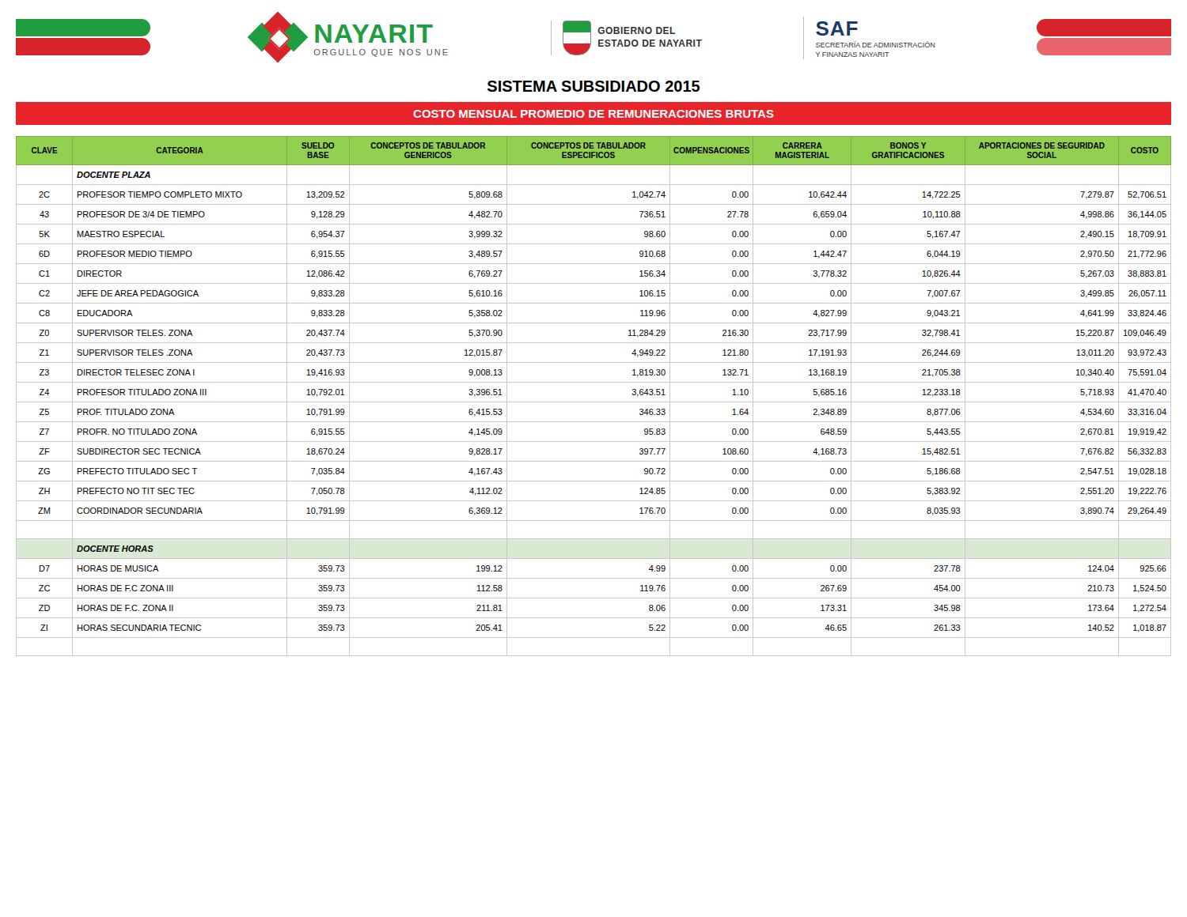NAYARIT
ORGULLO QUE NOS UNE
GOBIERNO DEL ESTADO DE NAYARIT
SAF
Secretaría de Administración
y Finanzas Nayarit
SISTEMA SUBSIDIADO 2015
COSTO MENSUAL PROMEDIO DE REMUNERACIONES BRUTAS
| CLAVE | CATEGORIA | SUELDO BASE | CONCEPTOS DE TABULADOR GENERICOS | CONCEPTOS DE TABULADOR ESPECIFICOS | COMPENSACIONES | CARRERA MAGISTERIAL | BONOS Y GRATIFICACIONES | APORTACIONES DE SEGURIDAD SOCIAL | COSTO |
| --- | --- | --- | --- | --- | --- | --- | --- | --- | --- |
| | DOCENTE PLAZA | | | | | | | | |
| 2C | PROFESOR TIEMPO COMPLETO MIXTO | 13,209.52 | 5,809.68 | 1,042.74 | 0.00 | 10,642.44 | 14,722.25 | 7,279.87 | 52,706.51 |
| 43 | PROFESOR DE 3/4 DE TIEMPO | 9,128.29 | 4,482.70 | 736.51 | 27.78 | 6,659.04 | 10,110.88 | 4,998.86 | 36,144.05 |
| 5K | MAESTRO ESPECIAL | 6,954.37 | 3,999.32 | 98.60 | 0.00 | 0.00 | 5,167.47 | 2,490.15 | 18,709.91 |
| 6D | PROFESOR MEDIO TIEMPO | 6,915.55 | 3,489.57 | 910.68 | 0.00 | 1,442.47 | 6,044.19 | 2,970.50 | 21,772.96 |
| C1 | DIRECTOR | 12,086.42 | 6,769.27 | 156.34 | 0.00 | 3,778.32 | 10,826.44 | 5,267.03 | 38,883.81 |
| C2 | JEFE DE AREA PEDAGOGICA | 9,833.28 | 5,610.16 | 106.15 | 0.00 | 0.00 | 7,007.67 | 3,499.85 | 26,057.11 |
| C8 | EDUCADORA | 9,833.28 | 5,358.02 | 119.96 | 0.00 | 4,827.99 | 9,043.21 | 4,641.99 | 33,824.46 |
| Z0 | SUPERVISOR TELES. ZONA | 20,437.74 | 5,370.90 | 11,284.29 | 216.30 | 23,717.99 | 32,798.41 | 15,220.87 | 109,046.49 |
| Z1 | SUPERVISOR TELES .ZONA | 20,437.73 | 12,015.87 | 4,949.22 | 121.80 | 17,191.93 | 26,244.69 | 13,011.20 | 93,972.43 |
| Z3 | DIRECTOR TELESEC ZONA I | 19,416.93 | 9,008.13 | 1,819.30 | 132.71 | 13,168.19 | 21,705.38 | 10,340.40 | 75,591.04 |
| Z4 | PROFESOR TITULADO ZONA III | 10,792.01 | 3,396.51 | 3,643.51 | 1.10 | 5,685.16 | 12,233.18 | 5,718.93 | 41,470.40 |
| Z5 | PROF. TITULADO ZONA | 10,791.99 | 6,415.53 | 346.33 | 1.64 | 2,348.89 | 8,877.06 | 4,534.60 | 33,316.04 |
| Z7 | PROFR. NO TITULADO ZONA | 6,915.55 | 4,145.09 | 95.83 | 0.00 | 648.59 | 5,443.55 | 2,670.81 | 19,919.42 |
| ZF | SUBDIRECTOR SEC TECNICA | 18,670.24 | 9,828.17 | 397.77 | 108.60 | 4,168.73 | 15,482.51 | 7,676.82 | 56,332.83 |
| ZG | PREFECTO TITULADO SEC T | 7,035.84 | 4,167.43 | 90.72 | 0.00 | 0.00 | 5,186.68 | 2,547.51 | 19,028.18 |
| ZH | PREFECTO NO TIT SEC TEC | 7,050.78 | 4,112.02 | 124.85 | 0.00 | 0.00 | 5,383.92 | 2,551.20 | 19,222.76 |
| ZM | COORDINADOR SECUNDARIA | 10,791.99 | 6,369.12 | 176.70 | 0.00 | 0.00 | 8,035.93 | 3,890.74 | 29,264.49 |
| | DOCENTE HORAS | | | | | | | | |
| D7 | HORAS DE MUSICA | 359.73 | 199.12 | 4.99 | 0.00 | 0.00 | 237.78 | 124.04 | 925.66 |
| ZC | HORAS DE F.C ZONA III | 359.73 | 112.58 | 119.76 | 0.00 | 267.69 | 454.00 | 210.73 | 1,524.50 |
| ZD | HORAS DE F.C. ZONA II | 359.73 | 211.81 | 8.06 | 0.00 | 173.31 | 345.98 | 173.64 | 1,272.54 |
| ZI | HORAS SECUNDARIA TECNIC | 359.73 | 205.41 | 5.22 | 0.00 | 46.65 | 261.33 | 140.52 | 1,018.87 |